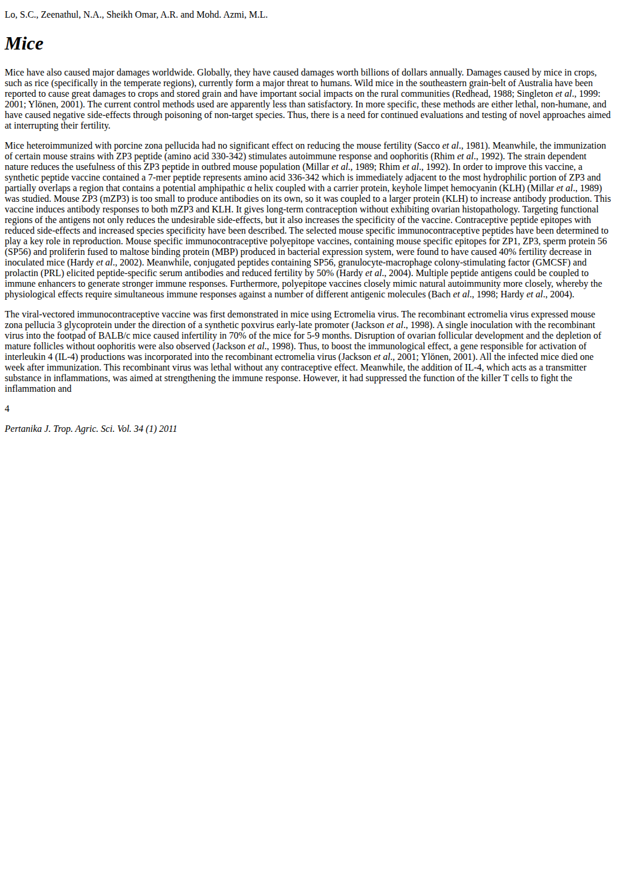Lo, S.C., Zeenathul, N.A., Sheikh Omar, A.R. and Mohd. Azmi, M.L.
Mice
Mice have also caused major damages worldwide. Globally, they have caused damages worth billions of dollars annually. Damages caused by mice in crops, such as rice (specifically in the temperate regions), currently form a major threat to humans. Wild mice in the southeastern grain-belt of Australia have been reported to cause great damages to crops and stored grain and have important social impacts on the rural communities (Redhead, 1988; Singleton et al., 1999: 2001; Ylönen, 2001). The current control methods used are apparently less than satisfactory. In more specific, these methods are either lethal, non-humane, and have caused negative side-effects through poisoning of non-target species. Thus, there is a need for continued evaluations and testing of novel approaches aimed at interrupting their fertility.
Mice heteroimmunized with porcine zona pellucida had no significant effect on reducing the mouse fertility (Sacco et al., 1981). Meanwhile, the immunization of certain mouse strains with ZP3 peptide (amino acid 330-342) stimulates autoimmune response and oophoritis (Rhim et al., 1992). The strain dependent nature reduces the usefulness of this ZP3 peptide in outbred mouse population (Millar et al., 1989; Rhim et al., 1992). In order to improve this vaccine, a synthetic peptide vaccine contained a 7-mer peptide represents amino acid 336-342 which is immediately adjacent to the most hydrophilic portion of ZP3 and partially overlaps a region that contains a potential amphipathic α helix coupled with a carrier protein, keyhole limpet hemocyanin (KLH) (Millar et al., 1989) was studied. Mouse ZP3 (mZP3) is too small to produce antibodies on its own, so it was coupled to a larger protein (KLH) to increase antibody production. This vaccine induces antibody responses to both mZP3 and KLH. It gives long-term contraception without exhibiting ovarian histopathology. Targeting functional regions of the antigens not only reduces the undesirable side-effects, but it also increases the specificity of the vaccine. Contraceptive peptide epitopes with reduced side-effects and increased species specificity have been described. The selected mouse specific immunocontraceptive peptides have been determined to play a key role in reproduction. Mouse specific immunocontraceptive polyepitope vaccines, containing mouse specific epitopes for ZP1, ZP3, sperm protein 56 (SP56) and proliferin fused to maltose binding protein (MBP) produced in bacterial expression system, were found to have caused 40% fertility decrease in inoculated mice (Hardy et al., 2002). Meanwhile, conjugated peptides containing SP56, granulocyte-macrophage colony-stimulating factor (GMCSF) and prolactin (PRL) elicited peptide-specific serum antibodies and reduced fertility by 50% (Hardy et al., 2004). Multiple peptide antigens could be coupled to immune enhancers to generate stronger immune responses. Furthermore, polyepitope vaccines closely mimic natural autoimmunity more closely, whereby the physiological effects require simultaneous immune responses against a number of different antigenic molecules (Bach et al., 1998; Hardy et al., 2004).
The viral-vectored immunocontraceptive vaccine was first demonstrated in mice using Ectromelia virus. The recombinant ectromelia virus expressed mouse zona pellucia 3 glycoprotein under the direction of a synthetic poxvirus early-late promoter (Jackson et al., 1998). A single inoculation with the recombinant virus into the footpad of BALB/c mice caused infertility in 70% of the mice for 5-9 months. Disruption of ovarian follicular development and the depletion of mature follicles without oophoritis were also observed (Jackson et al., 1998). Thus, to boost the immunological effect, a gene responsible for activation of interleukin 4 (IL-4) productions was incorporated into the recombinant ectromelia virus (Jackson et al., 2001; Ylönen, 2001). All the infected mice died one week after immunization. This recombinant virus was lethal without any contraceptive effect. Meanwhile, the addition of IL-4, which acts as a transmitter substance in inflammations, was aimed at strengthening the immune response. However, it had suppressed the function of the killer T cells to fight the inflammation and
4
Pertanika J. Trop. Agric. Sci. Vol. 34 (1) 2011